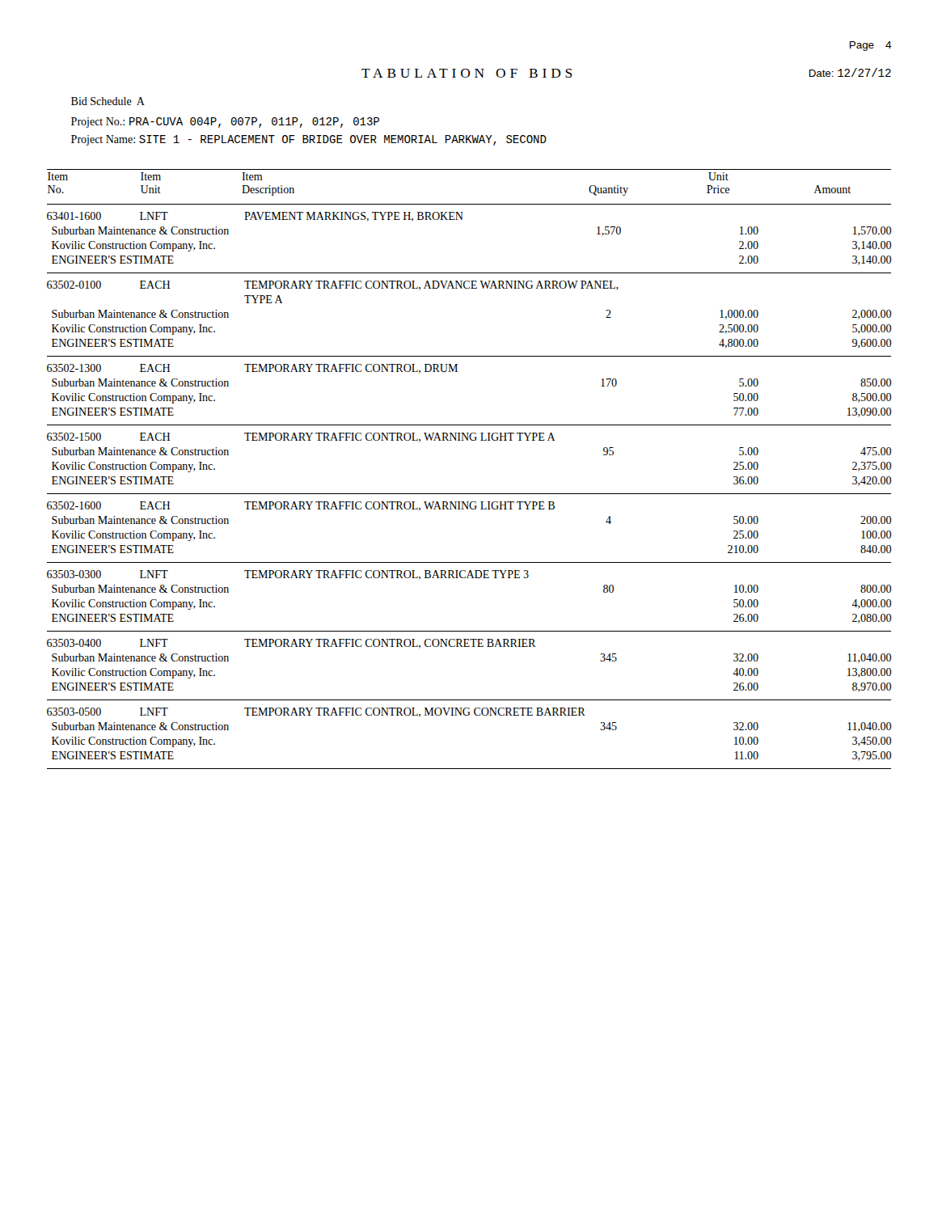Page4
TABULATION OF BIDS
Date: 12/27/12
Bid Schedule A
Project No.: PRA-CUVA 004P, 007P, 011P, 012P, 013P
Project Name: SITE 1 - REPLACEMENT OF BRIDGE OVER MEMORIAL PARKWAY, SECOND
| Item No. | Item Unit | Item Description | Quantity | Unit Price | Amount |
| --- | --- | --- | --- | --- | --- |
| 63401-1600 | LNFT | PAVEMENT MARKINGS, TYPE H, BROKEN | | |
| Suburban Maintenance & Construction | 1,570 | 1.00 | 1,570.00 |
| Kovilic Construction Company, Inc. | | 2.00 | 3,140.00 |
| ENGINEER'S ESTIMATE | | 2.00 | 3,140.00 |
| 63502-0100 | EACH | TEMPORARY TRAFFIC CONTROL, ADVANCE WARNING ARROW PANEL, | |
| | | TYPE A |
| Suburban Maintenance & Construction | 2 | 1,000.00 | 2,000.00 |
| Kovilic Construction Company, Inc. | | 2,500.00 | 5,000.00 |
| ENGINEER'S ESTIMATE | | 4,800.00 | 9,600.00 |
| 63502-1300 | EACH | TEMPORARY TRAFFIC CONTROL, DRUM | | |
| Suburban Maintenance & Construction | 170 | 5.00 | 850.00 |
| Kovilic Construction Company, Inc. | | 50.00 | 8,500.00 |
| ENGINEER'S ESTIMATE | | 77.00 | 13,090.00 |
| 63502-1500 | EACH | TEMPORARY TRAFFIC CONTROL, WARNING LIGHT TYPE A | |
| Suburban Maintenance & Construction | 95 | 5.00 | 475.00 |
| Kovilic Construction Company, Inc. | | 25.00 | 2,375.00 |
| ENGINEER'S ESTIMATE | | 36.00 | 3,420.00 |
| 63502-1600 | EACH | TEMPORARY TRAFFIC CONTROL, WARNING LIGHT TYPE B | |
| Suburban Maintenance & Construction | 4 | 50.00 | 200.00 |
| Kovilic Construction Company, Inc. | | 25.00 | 100.00 |
| ENGINEER'S ESTIMATE | | 210.00 | 840.00 |
| 63503-0300 | LNFT | TEMPORARY TRAFFIC CONTROL, BARRICADE TYPE 3 | |
| Suburban Maintenance & Construction | 80 | 10.00 | 800.00 |
| Kovilic Construction Company, Inc. | | 50.00 | 4,000.00 |
| ENGINEER'S ESTIMATE | | 26.00 | 2,080.00 |
| 63503-0400 | LNFT | TEMPORARY TRAFFIC CONTROL, CONCRETE BARRIER | |
| Suburban Maintenance & Construction | 345 | 32.00 | 11,040.00 |
| Kovilic Construction Company, Inc. | | 40.00 | 13,800.00 |
| ENGINEER'S ESTIMATE | | 26.00 | 8,970.00 |
| 63503-0500 | LNFT | TEMPORARY TRAFFIC CONTROL, MOVING CONCRETE BARRIER | |
| Suburban Maintenance & Construction | 345 | 32.00 | 11,040.00 |
| Kovilic Construction Company, Inc. | | 10.00 | 3,450.00 |
| ENGINEER'S ESTIMATE | | 11.00 | 3,795.00 |